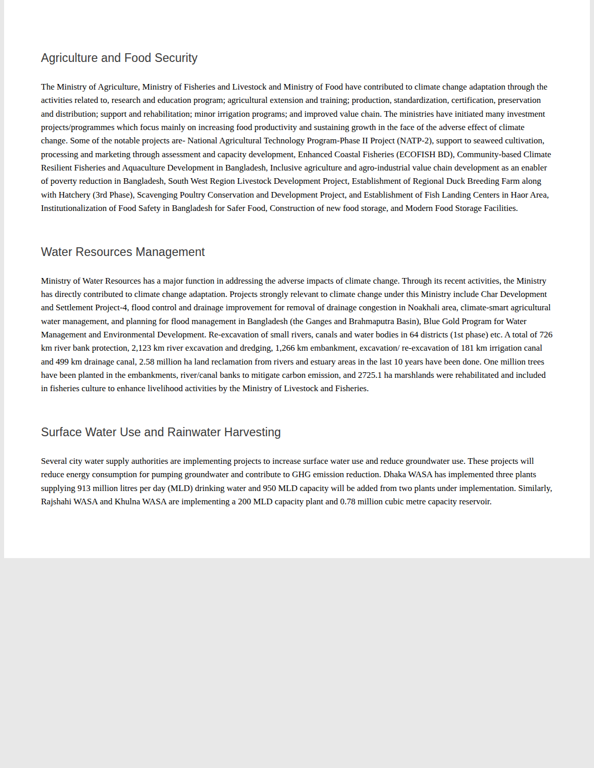Agriculture and Food Security
The Ministry of Agriculture, Ministry of Fisheries and Livestock and Ministry of Food have contributed to climate change adaptation through the activities related to, research and education program; agricultural extension and training; production, standardization, certification, preservation and distribution; support and rehabilitation; minor irrigation programs; and improved value chain. The ministries have initiated many investment projects/programmes which focus mainly on increasing food productivity and sustaining growth in the face of the adverse effect of climate change. Some of the notable projects are- National Agricultural Technology Program-Phase II Project (NATP-2), support to seaweed cultivation, processing and marketing through assessment and capacity development, Enhanced Coastal Fisheries (ECOFISH BD), Community-based Climate Resilient Fisheries and Aquaculture Development in Bangladesh, Inclusive agriculture and agro-industrial value chain development as an enabler of poverty reduction in Bangladesh, South West Region Livestock Development Project, Establishment of Regional Duck Breeding Farm along with Hatchery (3rd Phase), Scavenging Poultry Conservation and Development Project, and Establishment of Fish Landing Centers in Haor Area, Institutionalization of Food Safety in Bangladesh for Safer Food, Construction of new food storage, and Modern Food Storage Facilities.
Water Resources Management
Ministry of Water Resources has a major function in addressing the adverse impacts of climate change. Through its recent activities, the Ministry has directly contributed to climate change adaptation. Projects strongly relevant to climate change under this Ministry include Char Development and Settlement Project-4, flood control and drainage improvement for removal of drainage congestion in Noakhali area, climate-smart agricultural water management, and planning for flood management in Bangladesh (the Ganges and Brahmaputra Basin), Blue Gold Program for Water Management and Environmental Development. Re-excavation of small rivers, canals and water bodies in 64 districts (1st phase) etc. A total of 726 km river bank protection, 2,123 km river excavation and dredging, 1,266 km embankment, excavation/ re-excavation of 181 km irrigation canal and 499 km drainage canal, 2.58 million ha land reclamation from rivers and estuary areas in the last 10 years have been done. One million trees have been planted in the embankments, river/canal banks to mitigate carbon emission, and 2725.1 ha marshlands were rehabilitated and included in fisheries culture to enhance livelihood activities by the Ministry of Livestock and Fisheries.
Surface Water Use and Rainwater Harvesting
Several city water supply authorities are implementing projects to increase surface water use and reduce groundwater use. These projects will reduce energy consumption for pumping groundwater and contribute to GHG emission reduction. Dhaka WASA has implemented three plants supplying 913 million litres per day (MLD) drinking water and 950 MLD capacity will be added from two plants under implementation. Similarly, Rajshahi WASA and Khulna WASA are implementing a 200 MLD capacity plant and 0.78 million cubic metre capacity reservoir.